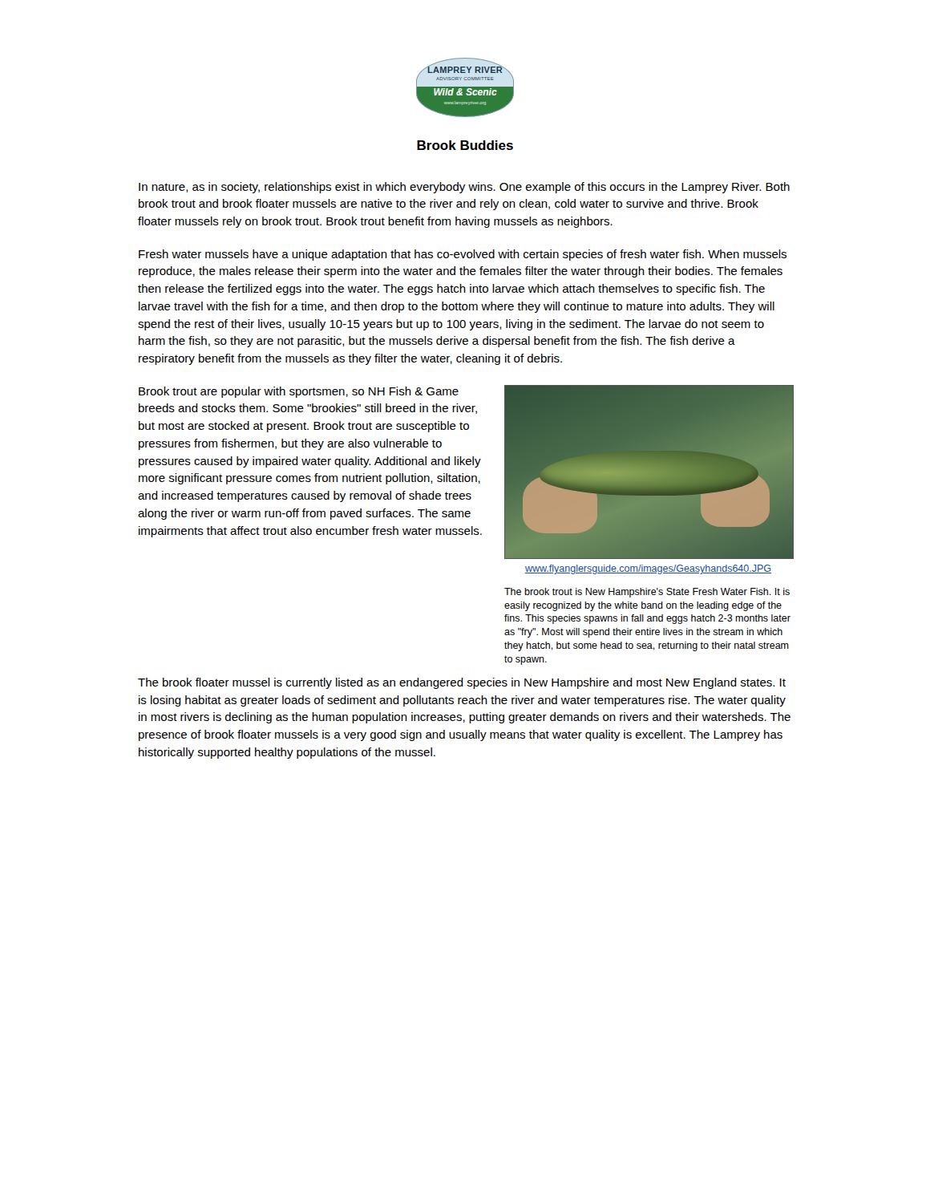LAMPREY RIVER
ADVISORY COMMITTEE
Wild & Scenic
www.lampreyriver.org
Brook Buddies
In nature, as in society, relationships exist in which everybody wins. One example of this occurs in the Lamprey River. Both brook trout and brook floater mussels are native to the river and rely on clean, cold water to survive and thrive. Brook floater mussels rely on brook trout. Brook trout benefit from having mussels as neighbors.
Fresh water mussels have a unique adaptation that has co-evolved with certain species of fresh water fish. When mussels reproduce, the males release their sperm into the water and the females filter the water through their bodies. The females then release the fertilized eggs into the water. The eggs hatch into larvae which attach themselves to specific fish. The larvae travel with the fish for a time, and then drop to the bottom where they will continue to mature into adults. They will spend the rest of their lives, usually 10-15 years but up to 100 years, living in the sediment. The larvae do not seem to harm the fish, so they are not parasitic, but the mussels derive a dispersal benefit from the fish. The fish derive a respiratory benefit from the mussels as they filter the water, cleaning it of debris.
www.flyanglersguide.com/images/Geasyhands640.JPG
The brook trout is New Hampshire's State Fresh Water Fish. It is easily recognized by the white band on the leading edge of the fins. This species spawns in fall and eggs hatch 2-3 months later as "fry". Most will spend their entire lives in the stream in which they hatch, but some head to sea, returning to their natal stream to spawn.
Brook trout are popular with sportsmen, so NH Fish & Game breeds and stocks them. Some "brookies" still breed in the river, but most are stocked at present. Brook trout are susceptible to pressures from fishermen, but they are also vulnerable to pressures caused by impaired water quality. Additional and likely more significant pressure comes from nutrient pollution, siltation, and increased temperatures caused by removal of shade trees along the river or warm run-off from paved surfaces. The same impairments that affect trout also encumber fresh water mussels.
The brook floater mussel is currently listed as an endangered species in New Hampshire and most New England states. It is losing habitat as greater loads of sediment and pollutants reach the river and water temperatures rise. The water quality in most rivers is declining as the human population increases, putting greater demands on rivers and their watersheds. The presence of brook floater mussels is a very good sign and usually means that water quality is excellent. The Lamprey has historically supported healthy populations of the mussel.